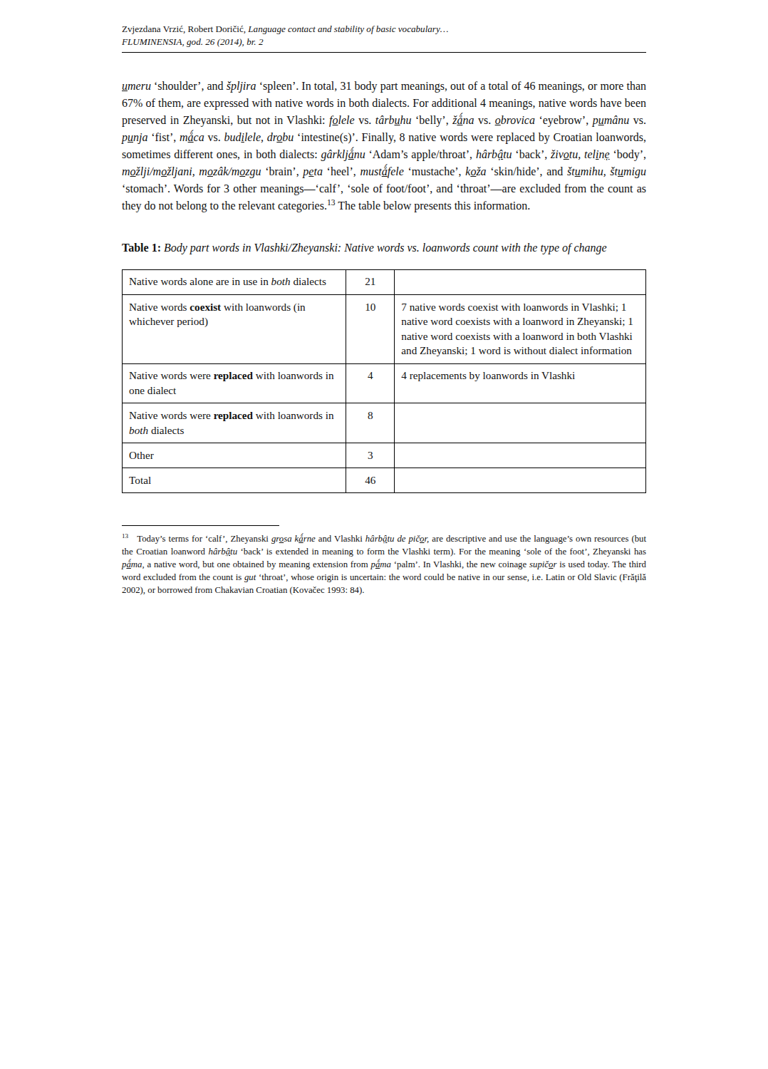Zvjezdana Vrzić, Robert Doričić, Language contact and stability of basic vocabulary…
FLUMINENSIA, god. 26 (2014), br. 2
umeru ‘shoulder’, and špljira ‘spleen’. In total, 31 body part meanings, out of a total of 46 meanings, or more than 67% of them, are expressed with native words in both dialects. For additional 4 meanings, native words have been preserved in Zheyanski, but not in Vlashki: folele vs. târbuhu ‘belly’, žǻna vs. obrovica ‘eyebrow’, pumânu vs. punja ‘fist’, mǻca vs. budilele, drobu ‘intestine(s)’. Finally, 8 native words were replaced by Croatian loanwords, sometimes different ones, in both dialects: gârkljǻnu ‘Adam’s apple/throat’, hârbậtu ‘back’, životu, telinẹ ‘body’, možlji/možljani, mozâk/mozgu ‘brain’, peta ‘heel’, mustǻfele ‘mustache’, koža ‘skin/hide’, and štumihu, štumigu ‘stomach’. Words for 3 other meanings—‘calf’, ‘sole of foot/foot’, and ‘throat’—are excluded from the count as they do not belong to the relevant categories.13 The table below presents this information.
Table 1: Body part words in Vlashki/Zheyanski: Native words vs. loanwords count with the type of change
| Native words alone are in use in both dialects | 21 | |
| Native words coexist with loanwords (in whichever period) | 10 | 7 native words coexist with loanwords in Vlashki; 1 native word coexists with a loanword in Zheyanski; 1 native word coexists with a loanword in both Vlashki and Zheyanski; 1 word is without dialect information |
| Native words were replaced with loanwords in one dialect | 4 | 4 replacements by loanwords in Vlashki |
| Native words were replaced with loanwords in both dialects | 8 | |
| Other | 3 | |
| Total | 46 | |
13 Today’s terms for ‘calf’, Zheyanski grosa kǻrne and Vlashki hârbậtu de pičor, are descriptive and use the language’s own resources (but the Croatian loanword hârbậtu ‘back’ is extended in meaning to form the Vlashki term). For the meaning ‘sole of the foot’, Zheyanski has pǻma, a native word, but one obtained by meaning extension from pǻma ‘palm’. In Vlashki, the new coinage supičor is used today. The third word excluded from the count is gut ‘throat’, whose origin is uncertain: the word could be native in our sense, i.e. Latin or Old Slavic (Frăţilă 2002), or borrowed from Chakavian Croatian (Kovačec 1993: 84).